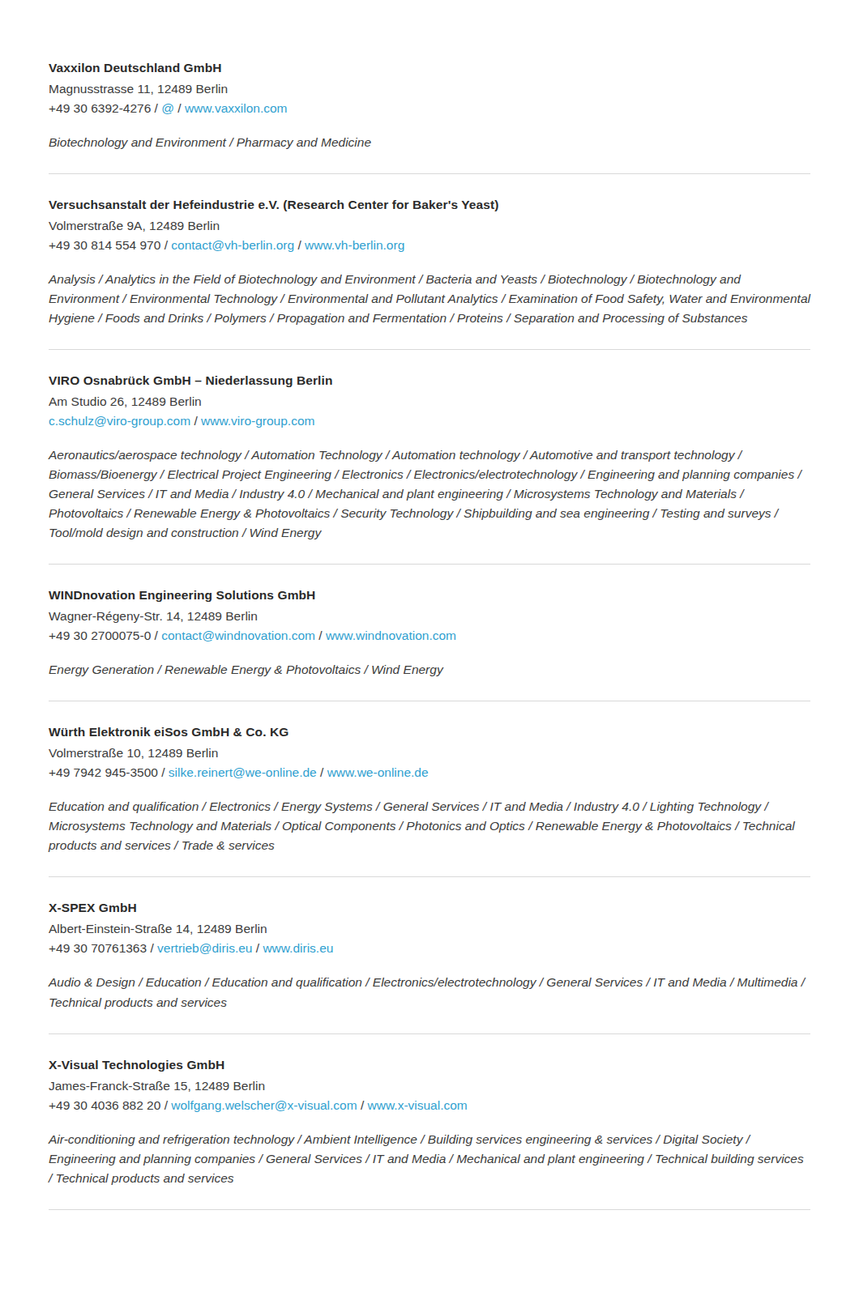Vaxxilon Deutschland GmbH
Magnusstrasse 11, 12489 Berlin
+49 30 6392-4276 / @ / www.vaxxilon.com
Biotechnology and Environment / Pharmacy and Medicine
Versuchsanstalt der Hefeindustrie e.V. (Research Center for Baker's Yeast)
Volmerstraße 9A, 12489 Berlin
+49 30 814 554 970 / contact@vh-berlin.org / www.vh-berlin.org
Analysis / Analytics in the Field of Biotechnology and Environment / Bacteria and Yeasts / Biotechnology / Biotechnology and Environment / Environmental Technology / Environmental and Pollutant Analytics / Examination of Food Safety, Water and Environmental Hygiene / Foods and Drinks / Polymers / Propagation and Fermentation / Proteins / Separation and Processing of Substances
VIRO Osnabrück GmbH – Niederlassung Berlin
Am Studio 26, 12489 Berlin
c.schulz@viro-group.com / www.viro-group.com
Aeronautics/aerospace technology / Automation Technology / Automation technology / Automotive and transport technology / Biomass/Bioenergy / Electrical Project Engineering / Electronics / Electronics/electrotechnology / Engineering and planning companies / General Services / IT and Media / Industry 4.0 / Mechanical and plant engineering / Microsystems Technology and Materials / Photovoltaics / Renewable Energy & Photovoltaics / Security Technology / Shipbuilding and sea engineering / Testing and surveys / Tool/mold design and construction / Wind Energy
WINDnovation Engineering Solutions GmbH
Wagner-Régeny-Str. 14, 12489 Berlin
+49 30 2700075-0 / contact@windnovation.com / www.windnovation.com
Energy Generation / Renewable Energy & Photovoltaics / Wind Energy
Würth Elektronik eiSos GmbH & Co. KG
Volmerstraße 10, 12489 Berlin
+49 7942 945-3500 / silke.reinert@we-online.de / www.we-online.de
Education and qualification / Electronics / Energy Systems / General Services / IT and Media / Industry 4.0 / Lighting Technology / Microsystems Technology and Materials / Optical Components / Photonics and Optics / Renewable Energy & Photovoltaics / Technical products and services / Trade & services
X-SPEX GmbH
Albert-Einstein-Straße 14, 12489 Berlin
+49 30 70761363 / vertrieb@diris.eu / www.diris.eu
Audio & Design / Education / Education and qualification / Electronics/electrotechnology / General Services / IT and Media / Multimedia / Technical products and services
X-Visual Technologies GmbH
James-Franck-Straße 15, 12489 Berlin
+49 30 4036 882 20 / wolfgang.welscher@x-visual.com / www.x-visual.com
Air-conditioning and refrigeration technology / Ambient Intelligence / Building services engineering & services / Digital Society / Engineering and planning companies / General Services / IT and Media / Mechanical and plant engineering / Technical building services / Technical products and services